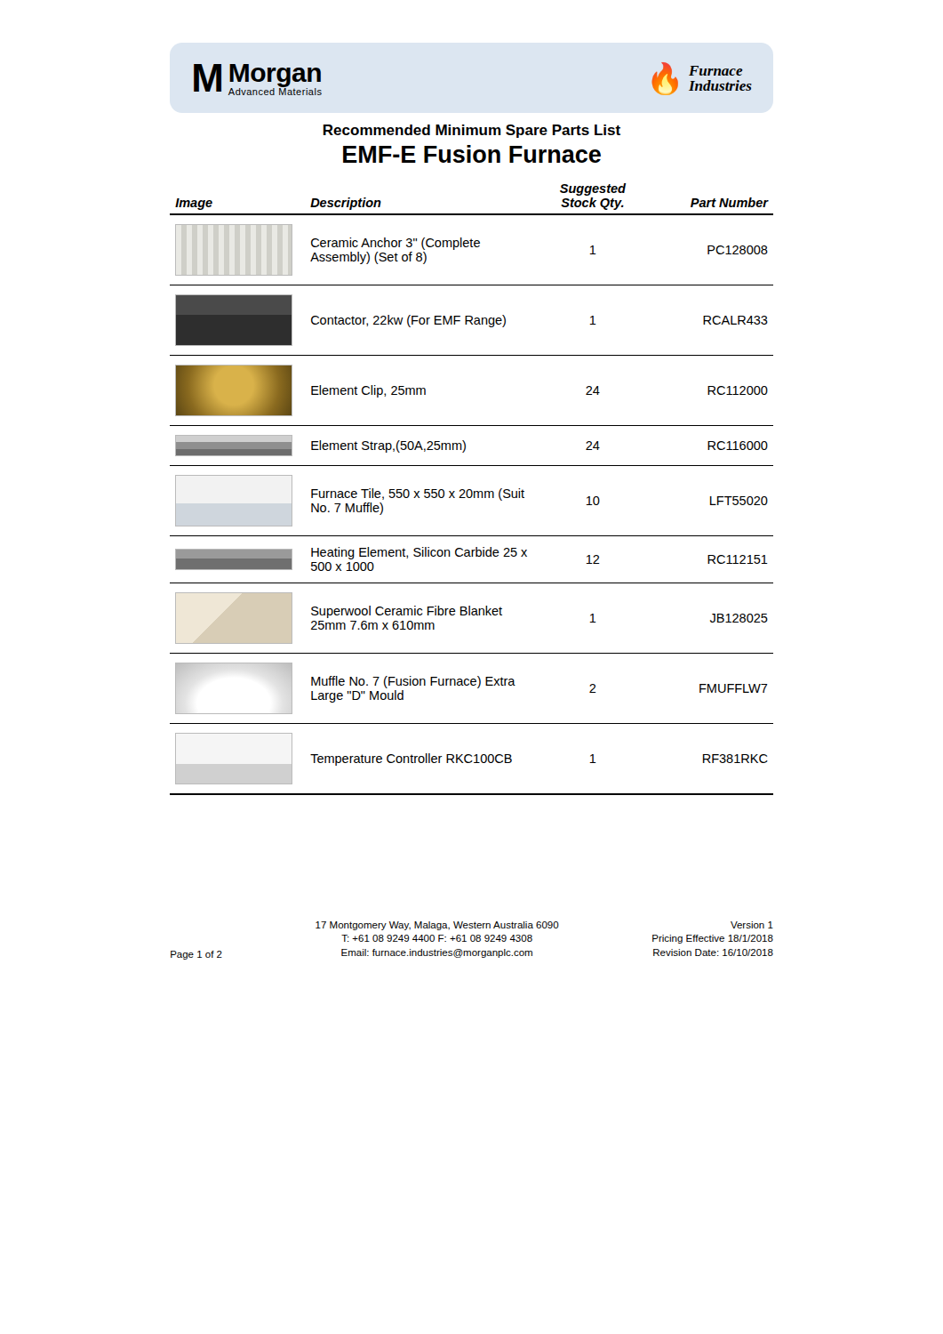M
Morgan
Advanced Materials
🔥
Furnace
Industries
Recommended Minimum Spare Parts List
EMF-E Fusion Furnace
| Image | Description | Suggested Stock Qty. | Part Number |
| --- | --- | --- | --- |
| | Ceramic Anchor 3" (Complete Assembly) (Set of 8) | 1 | PC128008 |
| | Contactor, 22kw (For EMF Range) | 1 | RCALR433 |
| | Element Clip, 25mm | 24 | RC112000 |
| | Element Strap,(50A,25mm) | 24 | RC116000 |
| | Furnace Tile, 550 x 550 x 20mm (Suit No. 7 Muffle) | 10 | LFT55020 |
| | Heating Element, Silicon Carbide 25 x 500 x 1000 | 12 | RC112151 |
| | Superwool Ceramic Fibre Blanket 25mm 7.6m x 610mm | 1 | JB128025 |
| | Muffle No. 7 (Fusion Furnace) Extra Large "D" Mould | 2 | FMUFFLW7 |
| | Temperature Controller RKC100CB | 1 | RF381RKC |
Page 1 of 2
17 Montgomery Way, Malaga, Western Australia 6090
T: +61 08 9249 4400 F: +61 08 9249 4308
Email: furnace.industries@morganplc.com
Version 1
Pricing Effective 18/1/2018
Revision Date: 16/10/2018